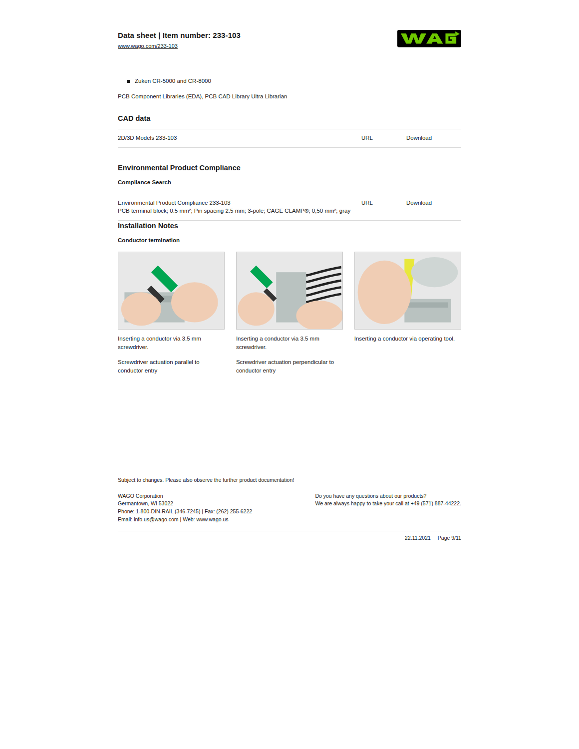Data sheet | Item number: 233-103
www.wago.com/233-103
Zuken CR-5000 and CR-8000
PCB Component Libraries (EDA), PCB CAD Library Ultra Librarian
CAD data
2D/3D Models 233-103
URL
Download
Environmental Product Compliance
Compliance Search
Environmental Product Compliance 233-103
PCB terminal block; 0.5 mm²; Pin spacing 2.5 mm; 3-pole; CAGE CLAMP®; 0,50 mm²; gray
URL
Download
Installation Notes
Conductor termination
Inserting a conductor via 3.5 mm screwdriver.
Screwdriver actuation parallel to conductor entry
Inserting a conductor via 3.5 mm screwdriver.
Screwdriver actuation perpendicular to conductor entry
Inserting a conductor via operating tool.
Subject to changes. Please also observe the further product documentation!
WAGO Corporation
Germantown, WI 53022
Phone: 1-800-DIN-RAIL (346-7245) | Fax: (262) 255-6222
Email: info.us@wago.com | Web: www.wago.us
Do you have any questions about our products?
We are always happy to take your call at +49 (571) 887-44222.
22.11.2021 Page 9/11